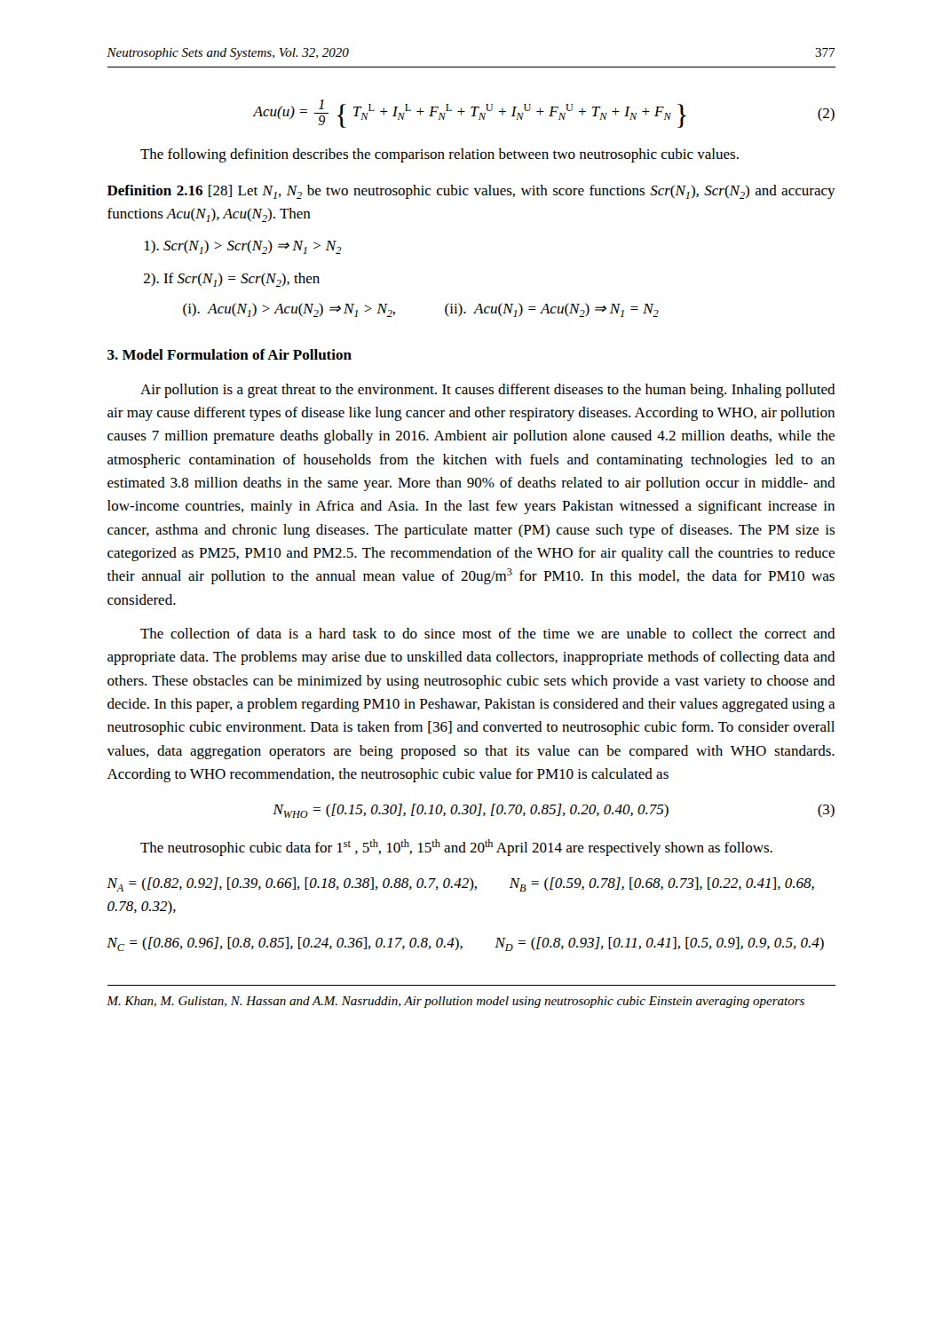Neutrosophic Sets and Systems, Vol. 32, 2020 377
Acu(u) = 19 { TNL + INL + FNL + TNU + INU + FNU + TN + IN + FN } (2)
The following definition describes the comparison relation between two neutrosophic cubic values.
Definition 2.16 [28] Let N1, N2 be two neutrosophic cubic values, with score functions Scr(N1), Scr(N2) and accuracy functions Acu(N1), Acu(N2). Then
1). Scr(N1) > Scr(N2) ⇒ N1 > N2
2). If Scr(N1) = Scr(N2), then
(i). Acu(N1) > Acu(N2) ⇒ N1 > N2, (ii). Acu(N1) = Acu(N2) ⇒ N1 = N2
3. Model Formulation of Air Pollution
Air pollution is a great threat to the environment. It causes different diseases to the human being. Inhaling polluted air may cause different types of disease like lung cancer and other respiratory diseases. According to WHO, air pollution causes 7 million premature deaths globally in 2016. Ambient air pollution alone caused 4.2 million deaths, while the atmospheric contamination of households from the kitchen with fuels and contaminating technologies led to an estimated 3.8 million deaths in the same year. More than 90% of deaths related to air pollution occur in middle- and low-income countries, mainly in Africa and Asia. In the last few years Pakistan witnessed a significant increase in cancer, asthma and chronic lung diseases. The particulate matter (PM) cause such type of diseases. The PM size is categorized as PM25, PM10 and PM2.5. The recommendation of the WHO for air quality call the countries to reduce their annual air pollution to the annual mean value of 20ug/m3 for PM10. In this model, the data for PM10 was considered.
The collection of data is a hard task to do since most of the time we are unable to collect the correct and appropriate data. The problems may arise due to unskilled data collectors, inappropriate methods of collecting data and others. These obstacles can be minimized by using neutrosophic cubic sets which provide a vast variety to choose and decide. In this paper, a problem regarding PM10 in Peshawar, Pakistan is considered and their values aggregated using a neutrosophic cubic environment. Data is taken from [36] and converted to neutrosophic cubic form. To consider overall values, data aggregation operators are being proposed so that its value can be compared with WHO standards. According to WHO recommendation, the neutrosophic cubic value for PM10 is calculated as
NWHO = ([0.15, 0.30], [0.10, 0.30], [0.70, 0.85], 0.20, 0.40, 0.75) (3)
The neutrosophic cubic data for 1st , 5th, 10th, 15th and 20th April 2014 are respectively shown as follows.
NA = ([0.82, 0.92], [0.39, 0.66], [0.18, 0.38], 0.88, 0.7, 0.42), NB = ([0.59, 0.78], [0.68, 0.73], [0.22, 0.41], 0.68, 0.78, 0.32),
NC = ([0.86, 0.96], [0.8, 0.85], [0.24, 0.36], 0.17, 0.8, 0.4), ND = ([0.8, 0.93], [0.11, 0.41], [0.5, 0.9], 0.9, 0.5, 0.4)
M. Khan, M. Gulistan, N. Hassan and A.M. Nasruddin, Air pollution model using neutrosophic cubic Einstein averaging operators